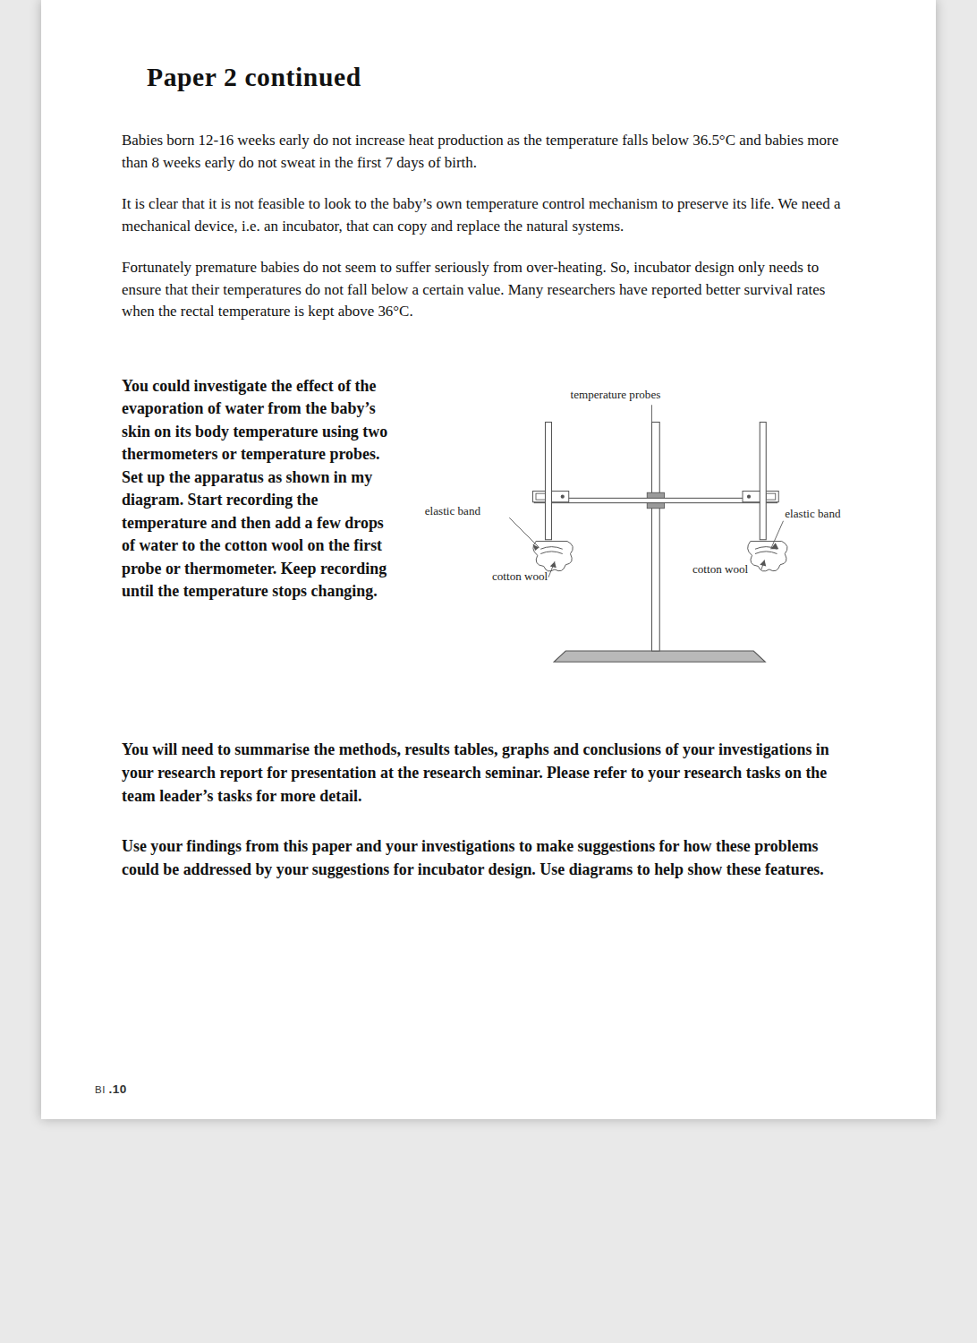Paper 2 continued
Babies born 12-16 weeks early do not increase heat production as the temperature falls below 36.5°C and babies more than 8 weeks early do not sweat in the first 7 days of birth.
It is clear that it is not feasible to look to the baby’s own temperature control mechanism to preserve its life. We need a mechanical device, i.e. an incubator, that can copy and replace the natural systems.
Fortunately premature babies do not seem to suffer seriously from over-heating. So, incubator design only needs to ensure that their temperatures do not fall below a certain value. Many researchers have reported better survival rates when the rectal temperature is kept above 36°C.
You could investigate the effect of the evaporation of water from the baby’s skin on its body temperature using two thermometers or temperature probes. Set up the apparatus as shown in my diagram. Start recording the temperature and then add a few drops of water to the cotton wool on the first probe or thermometer. Keep recording until the temperature stops changing.
temperature probes elastic band elastic band cotton wool cotton wool
You will need to summarise the methods, results tables, graphs and conclusions of your investigations in your research report for presentation at the research seminar. Please refer to your research tasks on the team leader’s tasks for more detail.
Use your findings from this paper and your investigations to make suggestions for how these problems could be addressed by your suggestions for incubator design. Use diagrams to help show these features.
BI .10